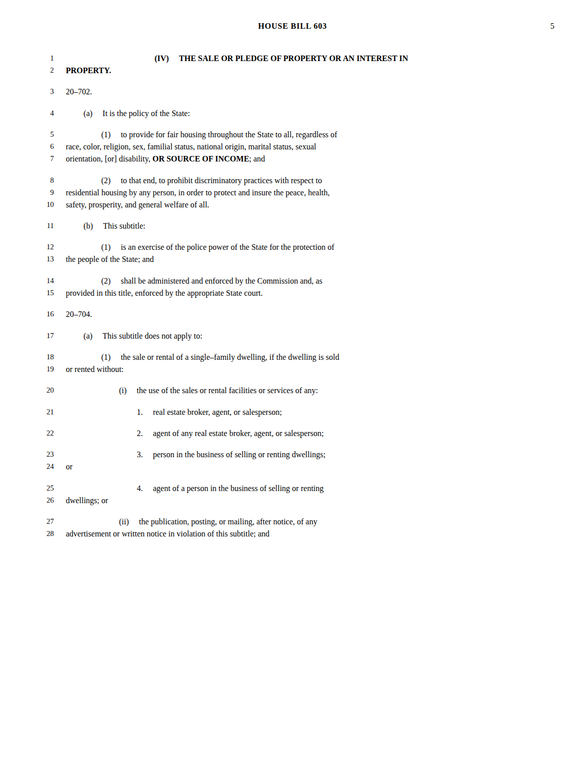HOUSE BILL 603 5
1
(IV) THE SALE OR PLEDGE OF PROPERTY OR AN INTEREST IN
2
PROPERTY.
3
20–702.
4
(a) It is the policy of the State:
5
(1) to provide for fair housing throughout the State to all, regardless of
6
race, color, religion, sex, familial status, national origin, marital status, sexual
7
orientation, [or] disability, OR SOURCE OF INCOME; and
8
(2) to that end, to prohibit discriminatory practices with respect to
9
residential housing by any person, in order to protect and insure the peace, health,
10
safety, prosperity, and general welfare of all.
11
(b) This subtitle:
12
(1) is an exercise of the police power of the State for the protection of
13
the people of the State; and
14
(2) shall be administered and enforced by the Commission and, as
15
provided in this title, enforced by the appropriate State court.
16
20–704.
17
(a) This subtitle does not apply to:
18
(1) the sale or rental of a single–family dwelling, if the dwelling is sold
19
or rented without:
20
(i) the use of the sales or rental facilities or services of any:
21
1. real estate broker, agent, or salesperson;
22
2. agent of any real estate broker, agent, or salesperson;
23
3. person in the business of selling or renting dwellings;
24
or
25
4. agent of a person in the business of selling or renting
26
dwellings; or
27
(ii) the publication, posting, or mailing, after notice, of any
28
advertisement or written notice in violation of this subtitle; and